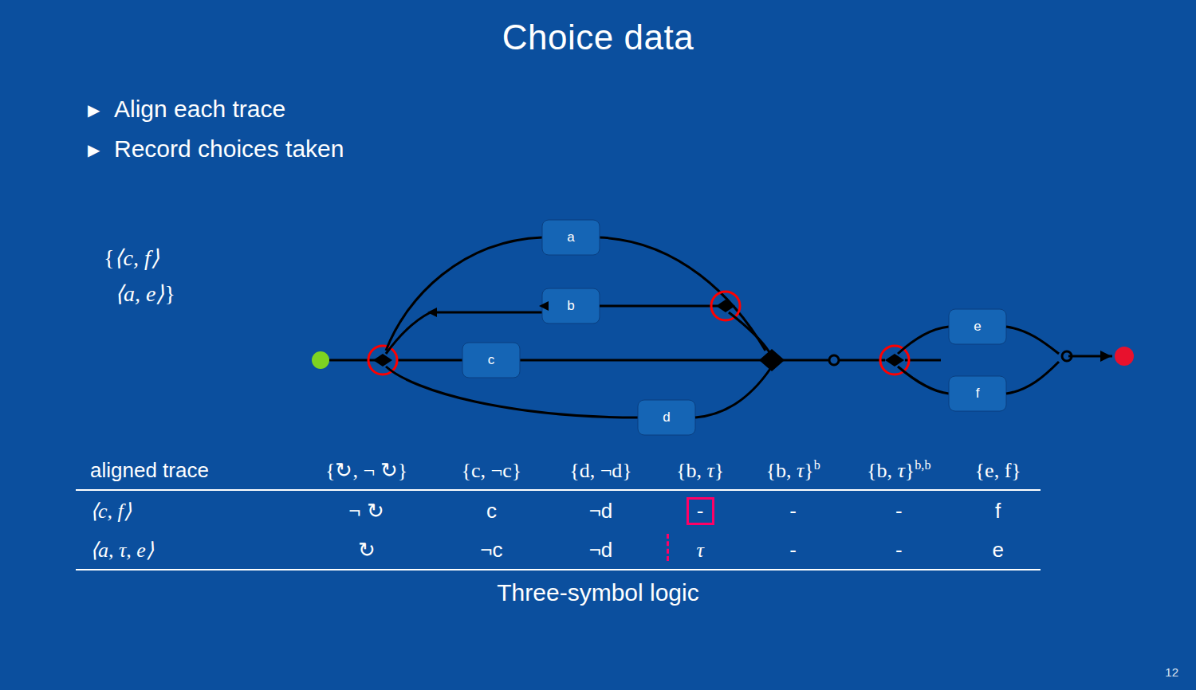Choice data
Align each trace
Record choices taken
{⟨c, f⟩
⟨a, e⟩}
a b c d e f
| aligned trace | {↻, ¬ ↻} | {c, ¬c} | {d, ¬d} | {b, τ } | {b, τ } b | {b, τ } b,b | {e, f} |
| --- | --- | --- | --- | --- | --- | --- | --- |
| ⟨c, f⟩ | ¬ ↻ | c | ¬d | - | - | - | f |
| ⟨a, τ , e⟩ | ↻ | ¬c | ¬d | τ | - | - | e |
Three-symbol logic
12